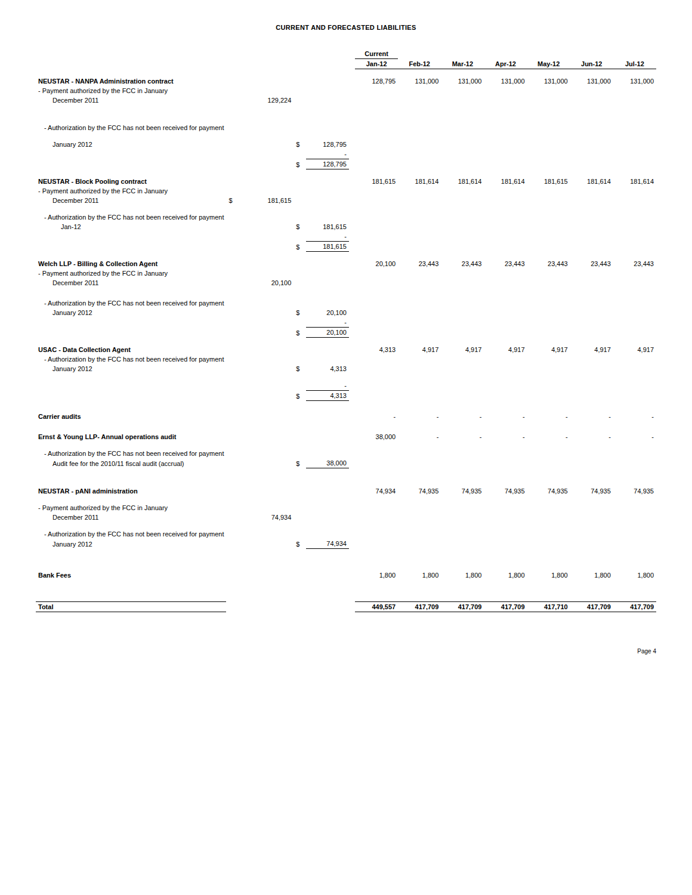CURRENT AND FORECASTED LIABILITIES
| | Current | |
| | Jan-12 | Feb-12 | Mar-12 | Apr-12 | May-12 | Jun-12 | Jul-12 |
| NEUSTAR - NANPA Administration contract | | 128,795 | 131,000 | 131,000 | 131,000 | 131,000 | 131,000 | 131,000 |
| - Payment authorized by the FCC in January | |
| December 2011 | | 129,224 | |
| - Authorization by the FCC has not been received for payment | |
| January 2012 | | $ | 128,795 | |
| | - | |
| | $ | 128,795 | |
| NEUSTAR - Block Pooling contract | | 181,615 | 181,614 | 181,614 | 181,614 | 181,615 | 181,614 | 181,614 |
| - Payment authorized by the FCC in January | |
| December 2011 | $ | 181,615 | |
| - Authorization by the FCC has not been received for payment | |
| Jan-12 | | $ | 181,615 | |
| | - | |
| | $ | 181,615 | |
| Welch LLP - Billing & Collection Agent | | 20,100 | 23,443 | 23,443 | 23,443 | 23,443 | 23,443 | 23,443 |
| - Payment authorized by the FCC in January | |
| December 2011 | | 20,100 | |
| - Authorization by the FCC has not been received for payment | |
| January 2012 | | $ | 20,100 | |
| | - | |
| | $ | 20,100 | |
| USAC - Data Collection Agent | | 4,313 | 4,917 | 4,917 | 4,917 | 4,917 | 4,917 | 4,917 |
| - Authorization by the FCC has not been received for payment | |
| January 2012 | | $ | 4,313 | |
| | - | |
| | $ | 4,313 | |
| Carrier audits | | - | - | - | - | - | - | - |
| Ernst & Young LLP- Annual operations audit | | 38,000 | - | - | - | - | - | - |
| - Authorization by the FCC has not been received for payment | |
| Audit fee for the 2010/11 fiscal audit (accrual) | | $ | 38,000 | |
| NEUSTAR - pANI administration | | 74,934 | 74,935 | 74,935 | 74,935 | 74,935 | 74,935 | 74,935 |
| - Payment authorized by the FCC in January | |
| December 2011 | | 74,934 | |
| - Authorization by the FCC has not been received for payment | |
| January 2012 | | $ | 74,934 | |
| Bank Fees | | 1,800 | 1,800 | 1,800 | 1,800 | 1,800 | 1,800 | 1,800 |
| Total | | 449,557 | 417,709 | 417,709 | 417,709 | 417,710 | 417,709 | 417,709 |
Page 4